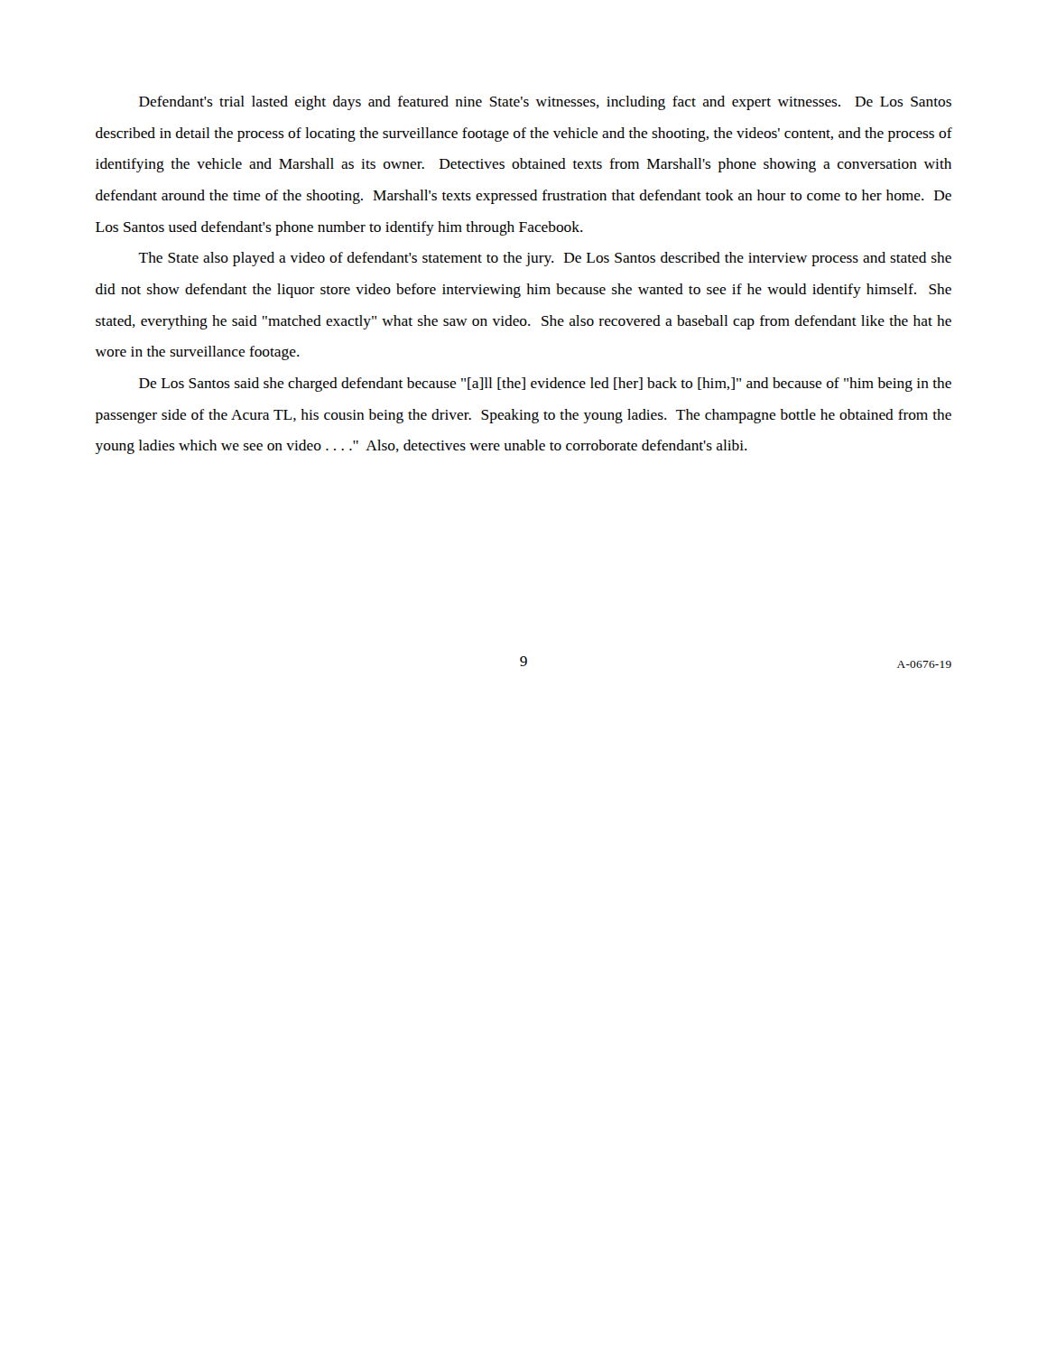Defendant's trial lasted eight days and featured nine State's witnesses, including fact and expert witnesses. De Los Santos described in detail the process of locating the surveillance footage of the vehicle and the shooting, the videos' content, and the process of identifying the vehicle and Marshall as its owner. Detectives obtained texts from Marshall's phone showing a conversation with defendant around the time of the shooting. Marshall's texts expressed frustration that defendant took an hour to come to her home. De Los Santos used defendant's phone number to identify him through Facebook.
The State also played a video of defendant's statement to the jury. De Los Santos described the interview process and stated she did not show defendant the liquor store video before interviewing him because she wanted to see if he would identify himself. She stated, everything he said "matched exactly" what she saw on video. She also recovered a baseball cap from defendant like the hat he wore in the surveillance footage.
De Los Santos said she charged defendant because "[a]ll [the] evidence led [her] back to [him,]" and because of "him being in the passenger side of the Acura TL, his cousin being the driver. Speaking to the young ladies. The champagne bottle he obtained from the young ladies which we see on video . . . ." Also, detectives were unable to corroborate defendant's alibi.
9
A-0676-19